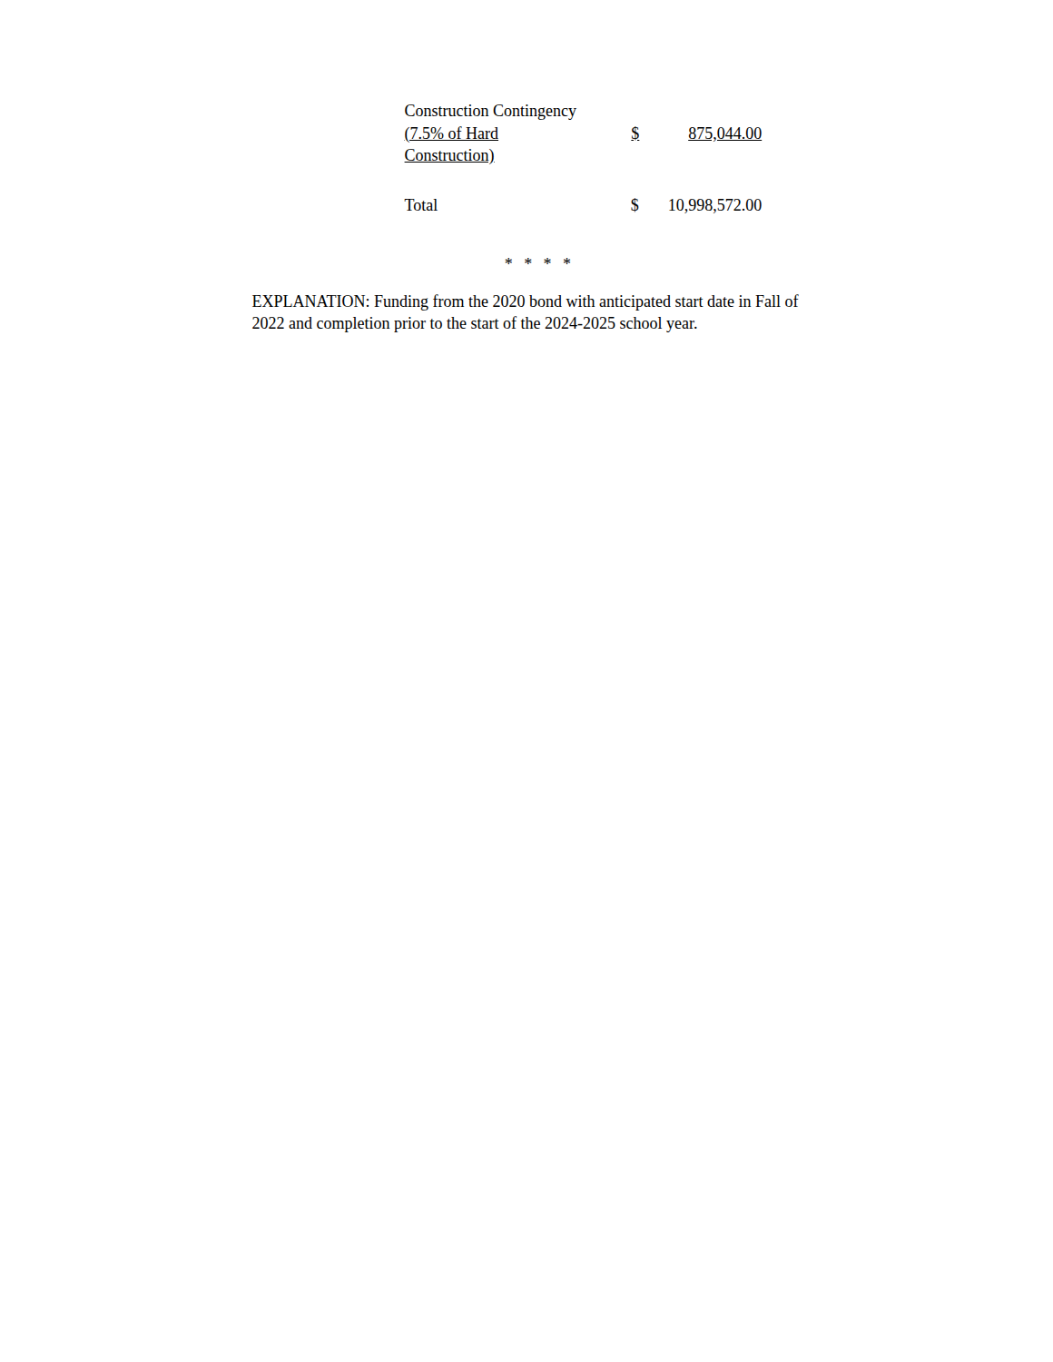Construction Contingency
(7.5% of Hard Construction)
$
875,044.00
Total
$
10,998,572.00
* * * *
EXPLANATION: Funding from the 2020 bond with anticipated start date in Fall of 2022 and completion prior to the start of the 2024-2025 school year.